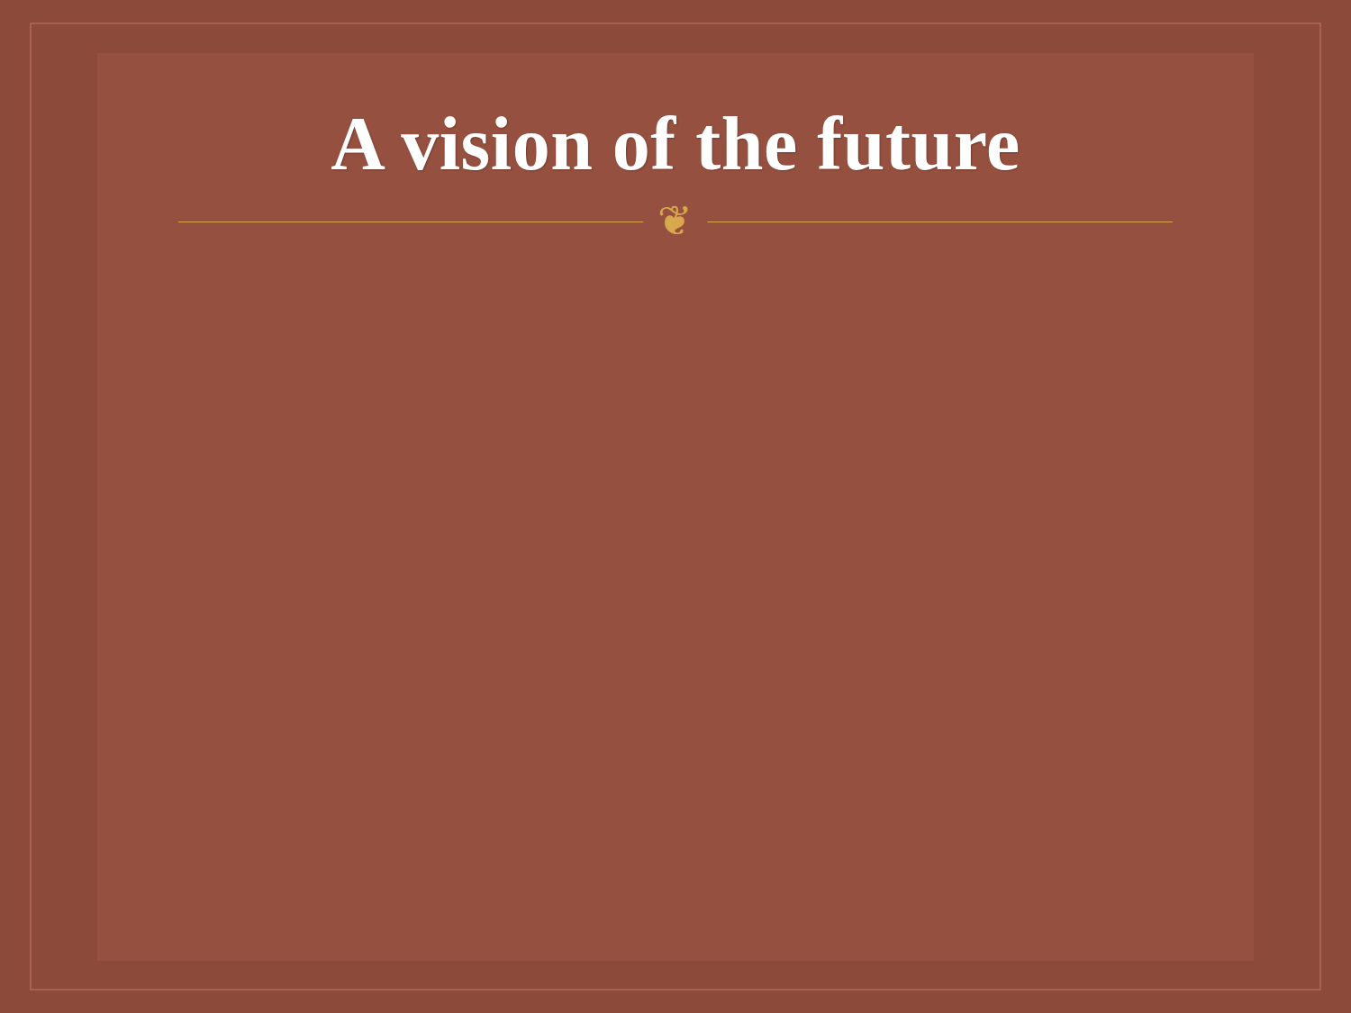A vision of the future
❦